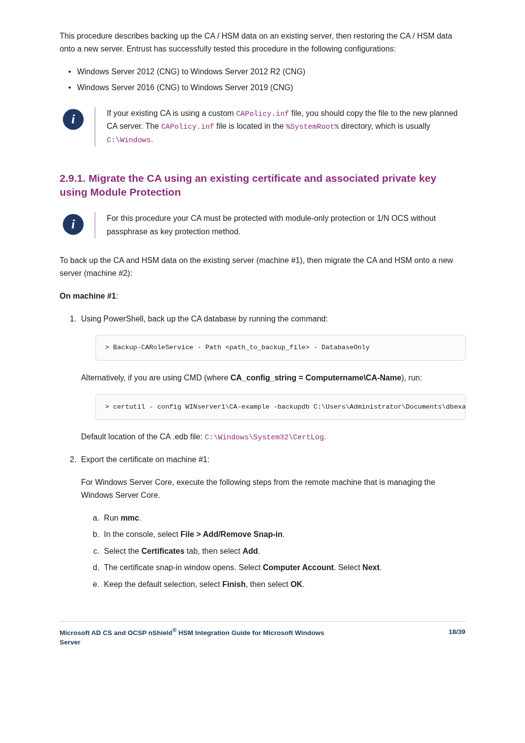This procedure describes backing up the CA / HSM data on an existing server, then restoring the CA / HSM data onto a new server. Entrust has successfully tested this procedure in the following configurations:
Windows Server 2012 (CNG) to Windows Server 2012 R2 (CNG)
Windows Server 2016 (CNG) to Windows Server 2019 (CNG)
i
If your existing CA is using a custom CAPolicy.inf file, you should copy the file to the new planned CA server. The CAPolicy.inf file is located in the %SystemRoot% directory, which is usually C:\Windows.
2.9.1. Migrate the CA using an existing certificate and associated private key using Module Protection
i
For this procedure your CA must be protected with module-only protection or 1/N OCS without passphrase as key protection method.
To back up the CA and HSM data on the existing server (machine #1), then migrate the CA and HSM onto a new server (machine #2):
On machine #1:
Using PowerShell, back up the CA database by running the command:
> Backup-CARoleService - Path <path_to_backup_file> - DatabaseOnly
Alternatively, if you are using CMD (where CA_config_string = Computername\CA-Name), run:
> certutil - config WINserver1\CA-example -backupdb C:\Users\Administrator\Documents\dbexample backup
Default location of the CA .edb file: C:\Windows\System32\CertLog.
Export the certificate on machine #1:
For Windows Server Core, execute the following steps from the remote machine that is managing the Windows Server Core.
Run mmc.
In the console, select File > Add/Remove Snap-in.
Select the Certificates tab, then select Add.
The certificate snap-in window opens. Select Computer Account. Select Next.
Keep the default selection, select Finish, then select OK.
Microsoft AD CS and OCSP nShield® HSM Integration Guide for Microsoft Windows Server
18/39